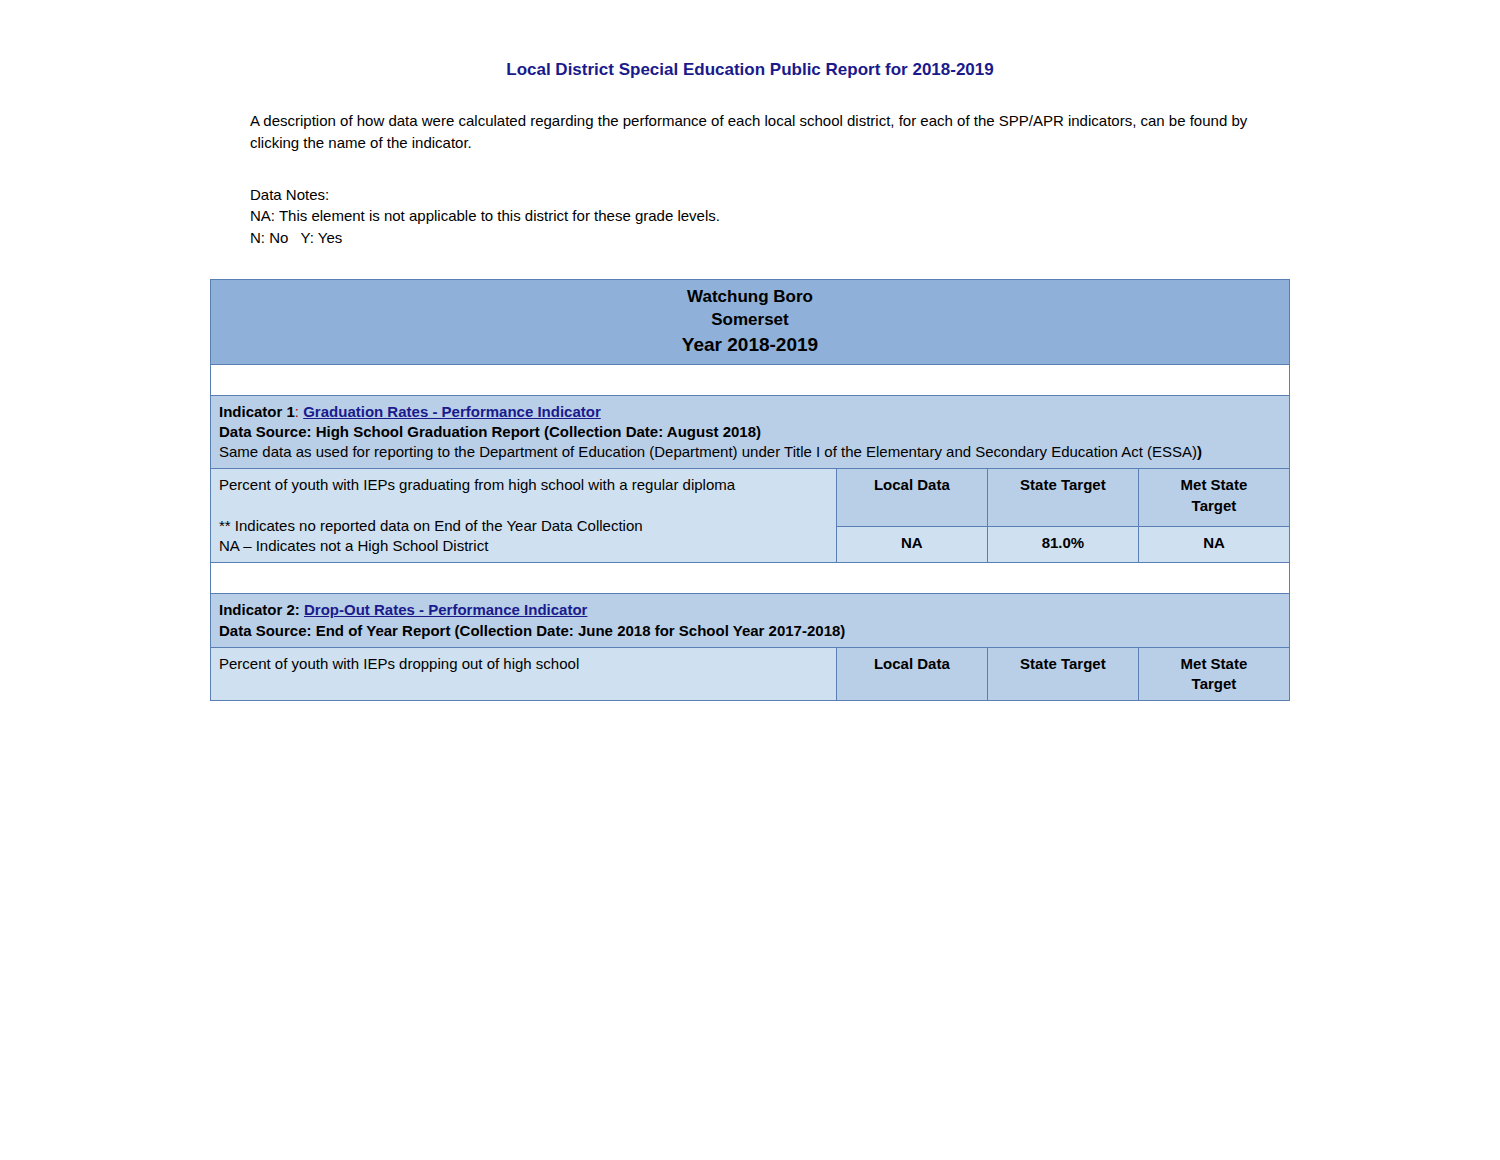Local District Special Education Public Report for 2018-2019
A description of how data were calculated regarding the performance of each local school district, for each of the SPP/APR indicators, can be found by clicking the name of the indicator.
Data Notes:
NA: This element is not applicable to this district for these grade levels.
N: No Y: Yes
| Watchung Boro Somerset Year 2018-2019 |
| Indicator 1 : Graduation Rates - Performance Indicator Data Source: High School Graduation Report (Collection Date: August 2018) Same data as used for reporting to the Department of Education (Department) under Title I of the Elementary and Secondary Education Act (ESSA) ) |
| Percent of youth with IEPs graduating from high school with a regular diploma ** Indicates no reported data on End of the Year Data Collection NA – Indicates not a High School District | Local Data | State Target | Met State Target |
| NA | 81.0% | NA |
| Indicator 2: Drop-Out Rates - Performance Indicator Data Source: End of Year Report (Collection Date: June 2018 for School Year 2017-2018) |
| Percent of youth with IEPs dropping out of high school | Local Data | State Target | Met State Target |